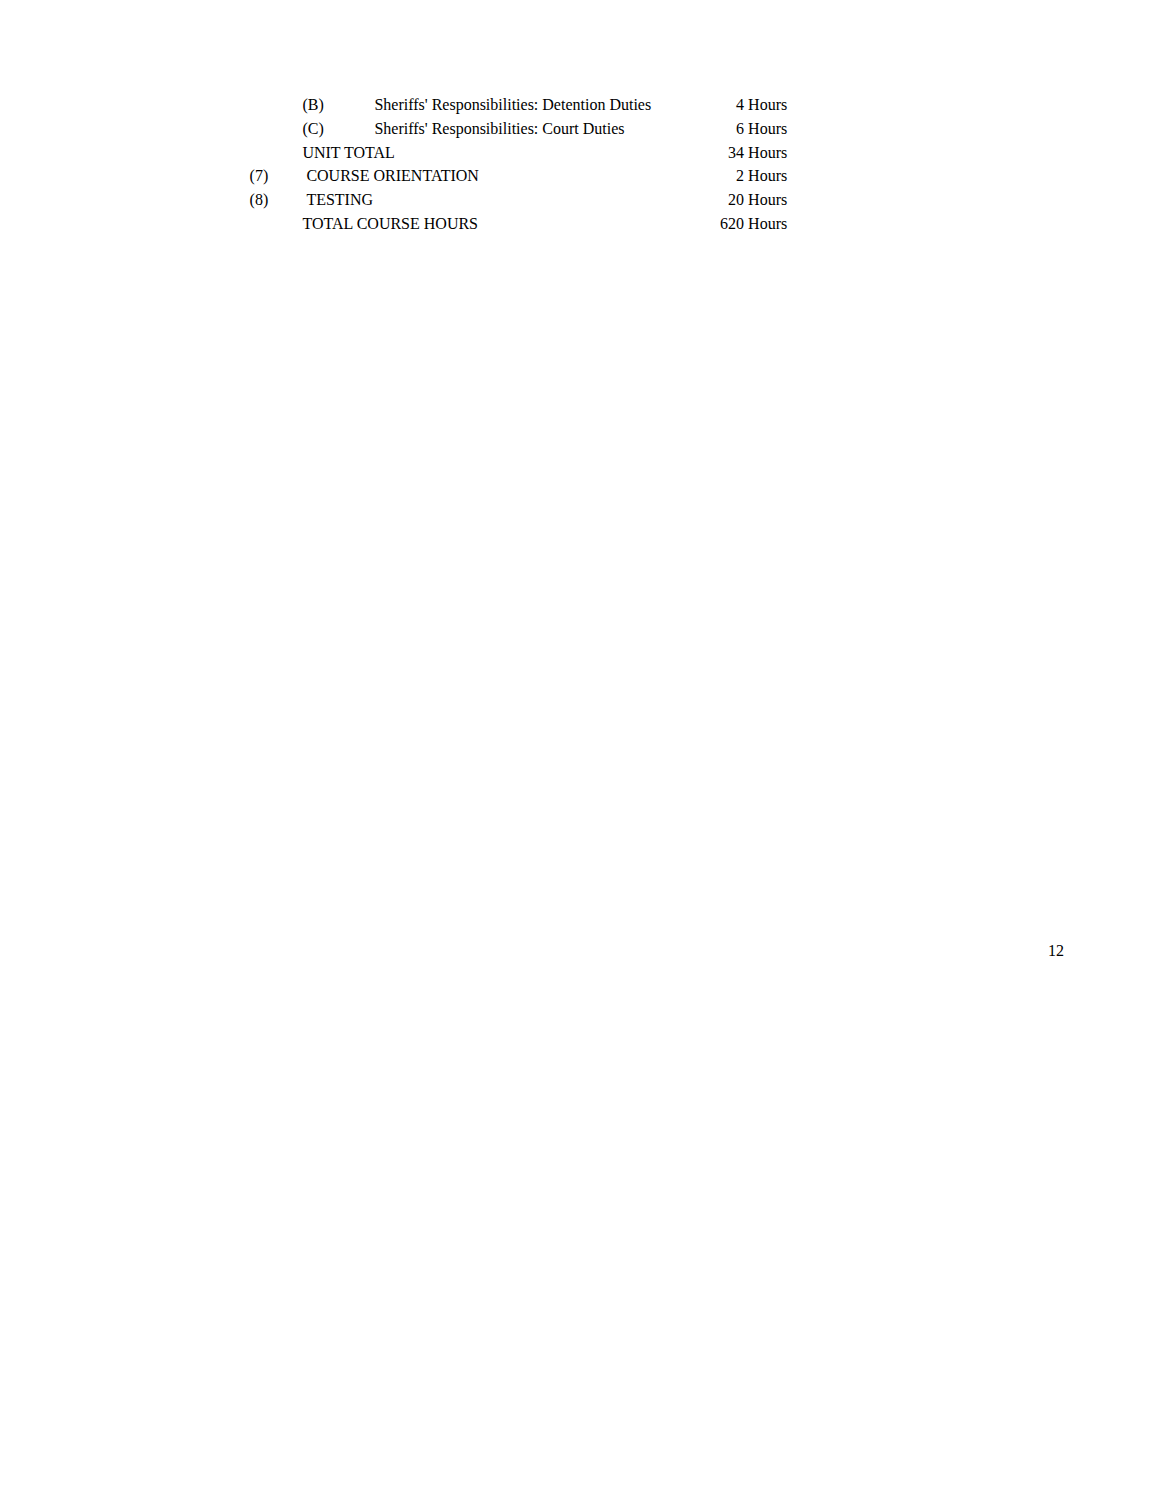| | (B) | Sheriffs' Responsibilities: Detention Duties | 4 Hours |
| | (C) | Sheriffs' Responsibilities: Court Duties | 6 Hours |
| | UNIT TOTAL | 34 Hours |
| (7) | COURSE ORIENTATION | 2 Hours |
| (8) | TESTING | 20 Hours |
| | TOTAL COURSE HOURS | 620 Hours |
12